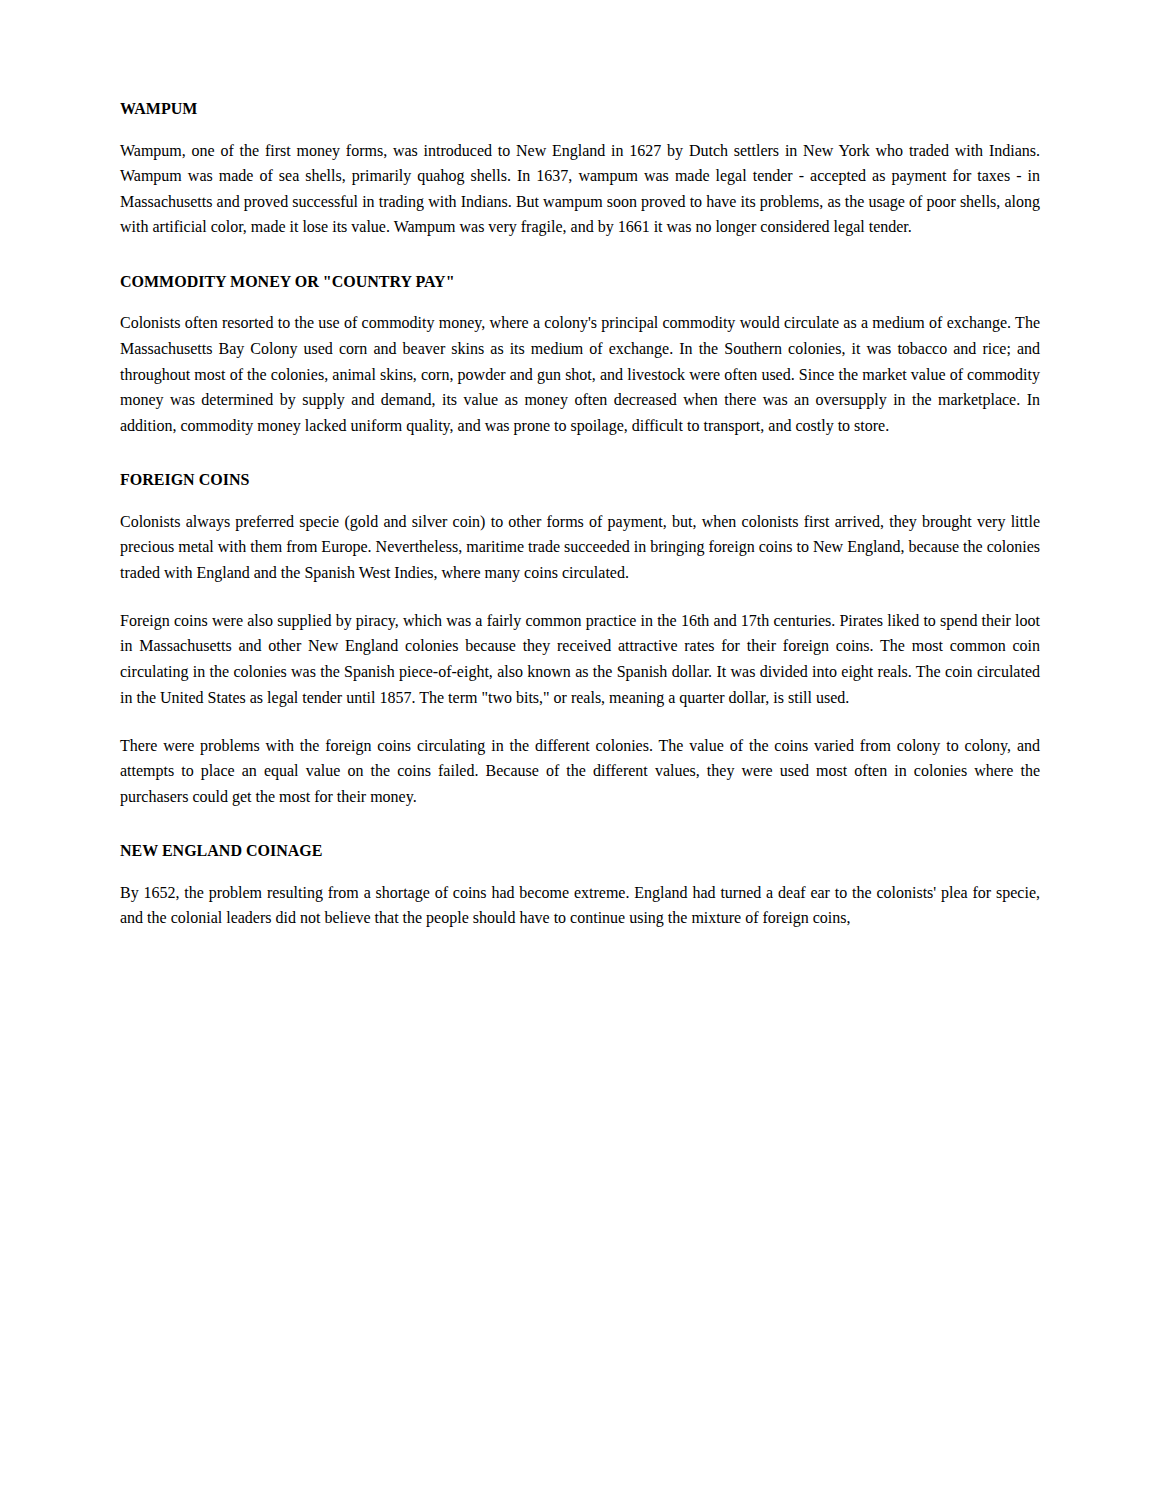Wampum
Wampum, one of the first money forms, was introduced to New England in 1627 by Dutch settlers in New York who traded with Indians. Wampum was made of sea shells, primarily quahog shells. In 1637, wampum was made legal tender - accepted as payment for taxes - in Massachusetts and proved successful in trading with Indians. But wampum soon proved to have its problems, as the usage of poor shells, along with artificial color, made it lose its value. Wampum was very fragile, and by 1661 it was no longer considered legal tender.
Commodity Money or "Country Pay"
Colonists often resorted to the use of commodity money, where a colony's principal commodity would circulate as a medium of exchange. The Massachusetts Bay Colony used corn and beaver skins as its medium of exchange. In the Southern colonies, it was tobacco and rice; and throughout most of the colonies, animal skins, corn, powder and gun shot, and livestock were often used. Since the market value of commodity money was determined by supply and demand, its value as money often decreased when there was an oversupply in the marketplace. In addition, commodity money lacked uniform quality, and was prone to spoilage, difficult to transport, and costly to store.
Foreign Coins
Colonists always preferred specie (gold and silver coin) to other forms of payment, but, when colonists first arrived, they brought very little precious metal with them from Europe. Nevertheless, maritime trade succeeded in bringing foreign coins to New England, because the colonies traded with England and the Spanish West Indies, where many coins circulated.
Foreign coins were also supplied by piracy, which was a fairly common practice in the 16th and 17th centuries. Pirates liked to spend their loot in Massachusetts and other New England colonies because they received attractive rates for their foreign coins. The most common coin circulating in the colonies was the Spanish piece-of-eight, also known as the Spanish dollar. It was divided into eight reals. The coin circulated in the United States as legal tender until 1857. The term "two bits," or reals, meaning a quarter dollar, is still used.
There were problems with the foreign coins circulating in the different colonies. The value of the coins varied from colony to colony, and attempts to place an equal value on the coins failed. Because of the different values, they were used most often in colonies where the purchasers could get the most for their money.
New England Coinage
By 1652, the problem resulting from a shortage of coins had become extreme. England had turned a deaf ear to the colonists' plea for specie, and the colonial leaders did not believe that the people should have to continue using the mixture of foreign coins,